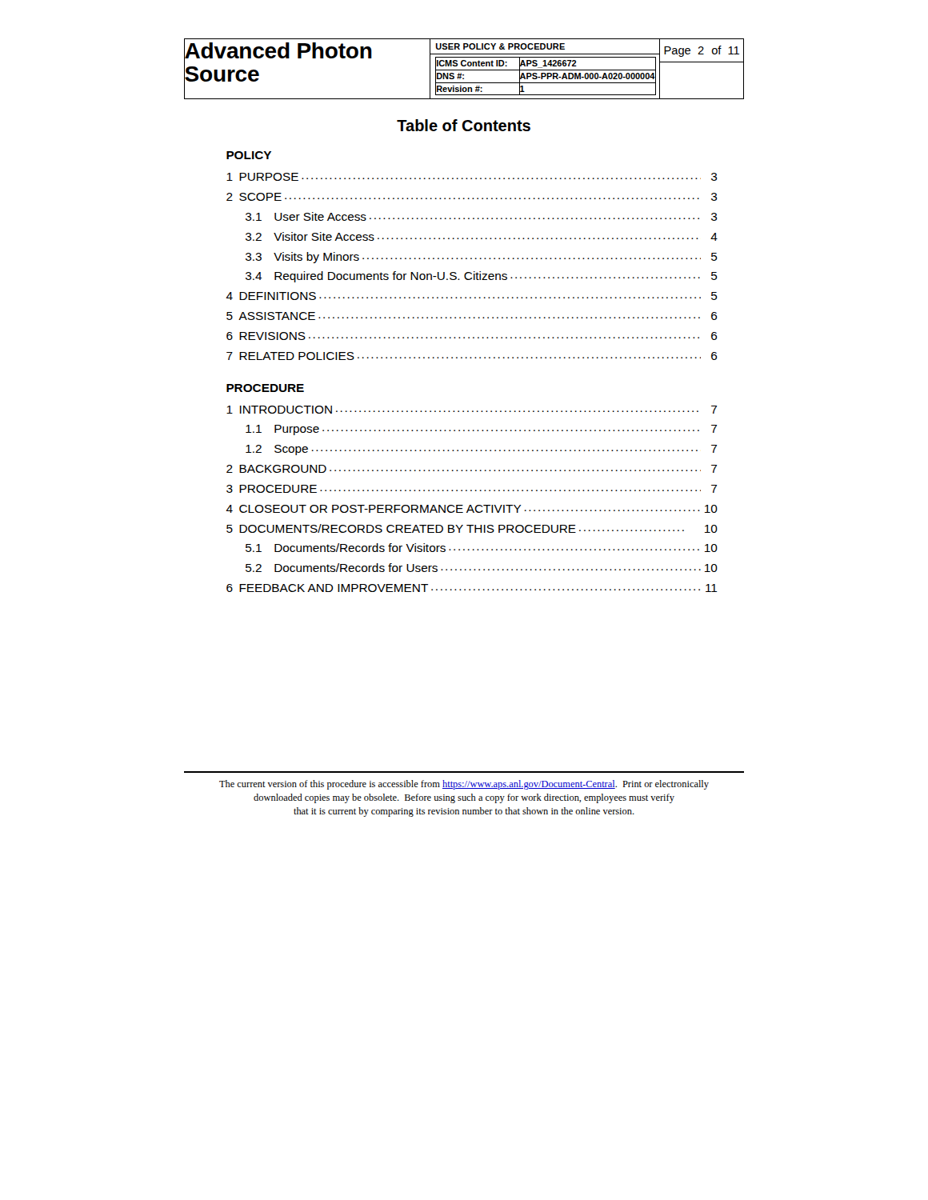| Advanced Photon Source | USER POLICY & PROCEDURE / ICMS Content ID: / APS_1426672 / / DNS #: / APS-PPR-ADM-000-A020-000004 / / Revision #: / 1 / | Page 2 of 11 |
Table of Contents
POLICY
1 PURPOSE..................................................................................................... 3
2 SCOPE......................................................................................................... 3
3.1 User Site Access......................................................................................... 3
3.2 Visitor Site Access..................................................................................... 4
3.3 Visits by Minors......................................................................................... 5
3.4 Required Documents for Non-U.S. Citizens............................................... 5
4 DEFINITIONS.................................................................................................. 5
5 ASSISTANCE.................................................................................................. 6
6 REVISIONS.................................................................................................... 6
7 RELATED POLICIES....................................................................................... 6
PROCEDURE
1 INTRODUCTION............................................................................................ 7
1.1 Purpose..................................................................................................... 7
1.2 Scope......................................................................................................... 7
2 BACKGROUND.............................................................................................. 7
3 PROCEDURE.................................................................................................. 7
4 CLOSEOUT OR POST-PERFORMANCE ACTIVITY...................................... 10
5 DOCUMENTS/RECORDS CREATED BY THIS PROCEDURE....................... 10
5.1 Documents/Records for Visitors.............................................................. 10
5.2 Documents/Records for Users................................................................. 10
6 FEEDBACK AND IMPROVEMENT.............................................................. 11
The current version of this procedure is accessible from https://www.aps.anl.gov/Document-Central. Print or electronically
downloaded copies may be obsolete. Before using such a copy for work direction, employees must verify
that it is current by comparing its revision number to that shown in the online version.